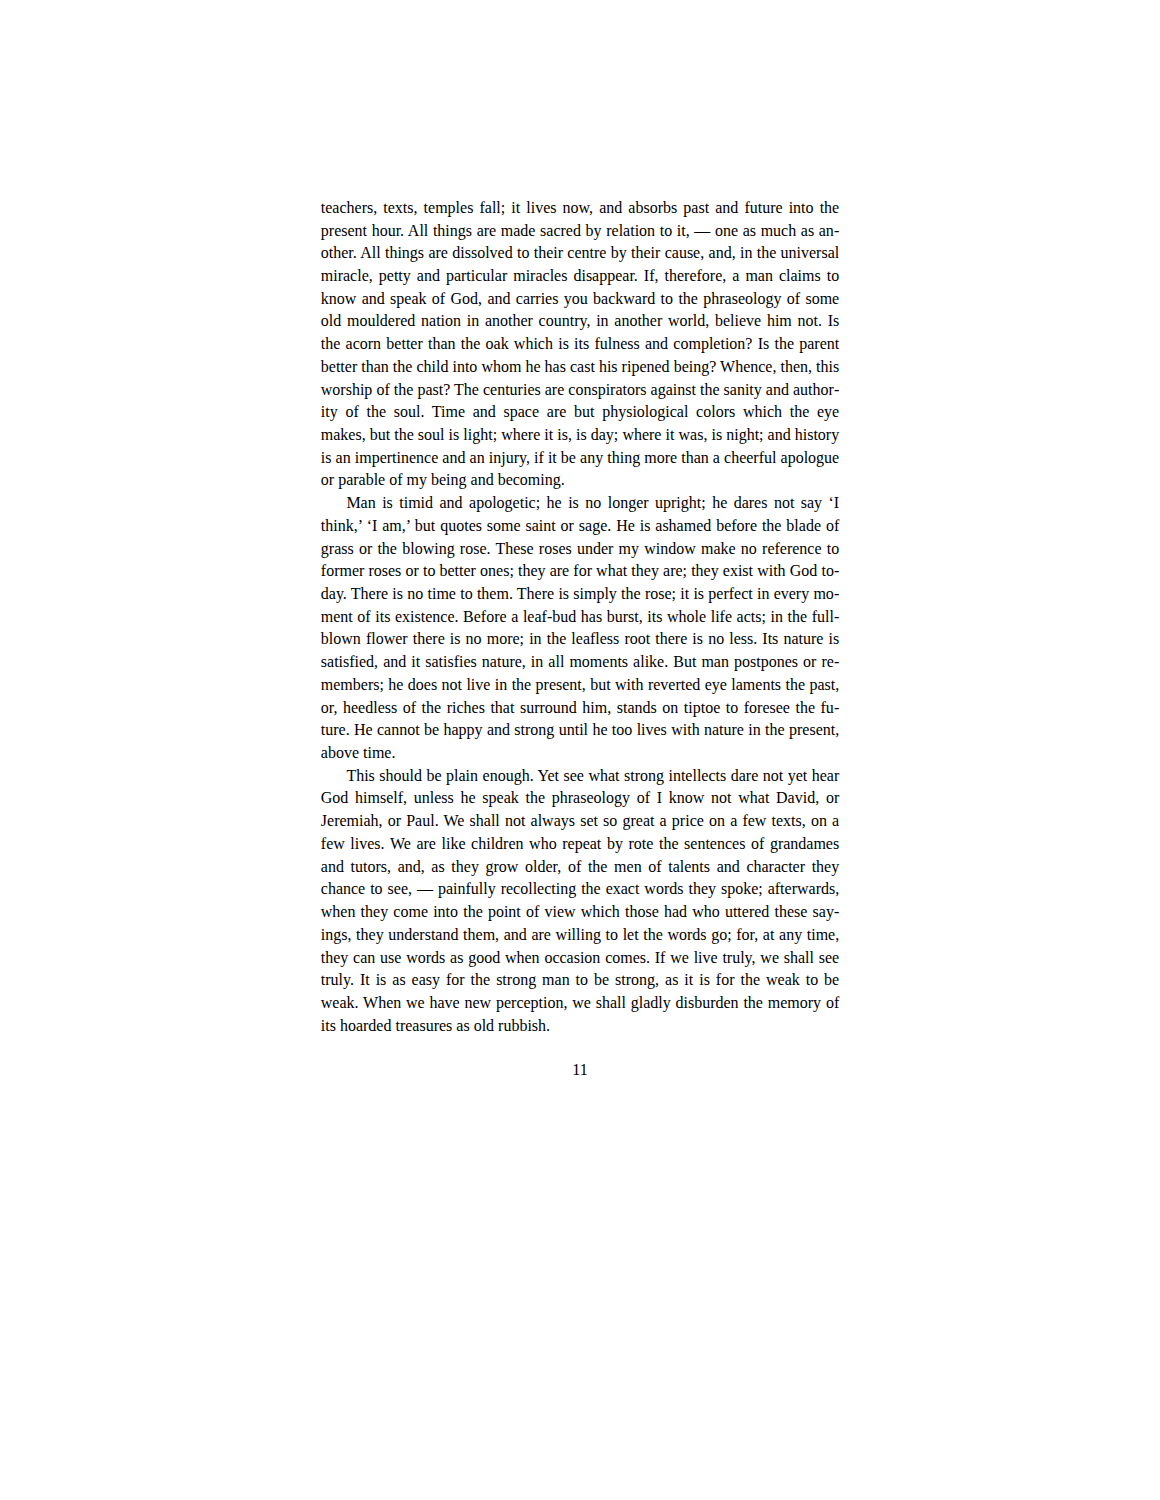teachers, texts, temples fall; it lives now, and absorbs past and future into the present hour. All things are made sacred by relation to it, — one as much as another. All things are dissolved to their centre by their cause, and, in the universal miracle, petty and particular miracles disappear. If, therefore, a man claims to know and speak of God, and carries you backward to the phraseology of some old mouldered nation in another country, in another world, believe him not. Is the acorn better than the oak which is its fulness and completion? Is the parent better than the child into whom he has cast his ripened being? Whence, then, this worship of the past? The centuries are conspirators against the sanity and authority of the soul. Time and space are but physiological colors which the eye makes, but the soul is light; where it is, is day; where it was, is night; and history is an impertinence and an injury, if it be any thing more than a cheerful apologue or parable of my being and becoming.
Man is timid and apologetic; he is no longer upright; he dares not say ‘I think,’ ‘I am,’ but quotes some saint or sage. He is ashamed before the blade of grass or the blowing rose. These roses under my window make no reference to former roses or to better ones; they are for what they are; they exist with God to-day. There is no time to them. There is simply the rose; it is perfect in every moment of its existence. Before a leaf-bud has burst, its whole life acts; in the full-blown flower there is no more; in the leafless root there is no less. Its nature is satisfied, and it satisfies nature, in all moments alike. But man postpones or remembers; he does not live in the present, but with reverted eye laments the past, or, heedless of the riches that surround him, stands on tiptoe to foresee the future. He cannot be happy and strong until he too lives with nature in the present, above time.
This should be plain enough. Yet see what strong intellects dare not yet hear God himself, unless he speak the phraseology of I know not what David, or Jeremiah, or Paul. We shall not always set so great a price on a few texts, on a few lives. We are like children who repeat by rote the sentences of grandames and tutors, and, as they grow older, of the men of talents and character they chance to see, — painfully recollecting the exact words they spoke; afterwards, when they come into the point of view which those had who uttered these sayings, they understand them, and are willing to let the words go; for, at any time, they can use words as good when occasion comes. If we live truly, we shall see truly. It is as easy for the strong man to be strong, as it is for the weak to be weak. When we have new perception, we shall gladly disburden the memory of its hoarded treasures as old rubbish.
11